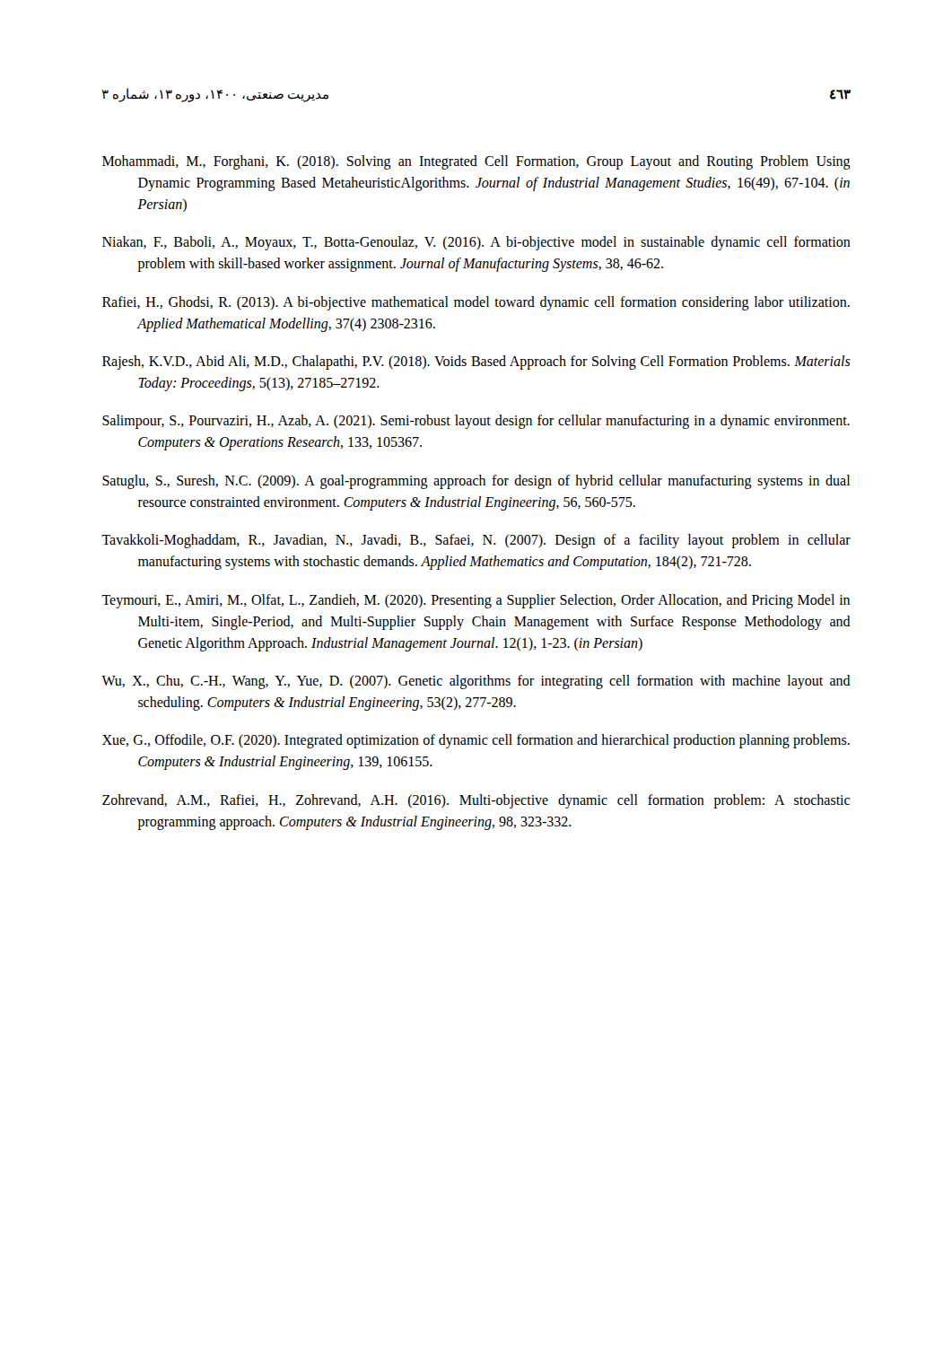مدیریت صنعتی، ۱۴۰۰، دوره ۱۳، شماره ۳ ٤٦٣
Mohammadi, M., Forghani, K. (2018). Solving an Integrated Cell Formation, Group Layout and Routing Problem Using Dynamic Programming Based MetaheuristicAlgorithms. Journal of Industrial Management Studies, 16(49), 67-104. (in Persian)
Niakan, F., Baboli, A., Moyaux, T., Botta-Genoulaz, V. (2016). A bi-objective model in sustainable dynamic cell formation problem with skill-based worker assignment. Journal of Manufacturing Systems, 38, 46-62.
Rafiei, H., Ghodsi, R. (2013). A bi-objective mathematical model toward dynamic cell formation considering labor utilization. Applied Mathematical Modelling, 37(4) 2308-2316.
Rajesh, K.V.D., Abid Ali, M.D., Chalapathi, P.V. (2018). Voids Based Approach for Solving Cell Formation Problems. Materials Today: Proceedings, 5(13), 27185–27192.
Salimpour, S., Pourvaziri, H., Azab, A. (2021). Semi-robust layout design for cellular manufacturing in a dynamic environment. Computers & Operations Research, 133, 105367.
Satuglu, S., Suresh, N.C. (2009). A goal-programming approach for design of hybrid cellular manufacturing systems in dual resource constrainted environment. Computers & Industrial Engineering, 56, 560-575.
Tavakkoli-Moghaddam, R., Javadian, N., Javadi, B., Safaei, N. (2007). Design of a facility layout problem in cellular manufacturing systems with stochastic demands. Applied Mathematics and Computation, 184(2), 721-728.
Teymouri, E., Amiri, M., Olfat, L., Zandieh, M. (2020). Presenting a Supplier Selection, Order Allocation, and Pricing Model in Multi-item, Single-Period, and Multi-Supplier Supply Chain Management with Surface Response Methodology and Genetic Algorithm Approach. Industrial Management Journal. 12(1), 1-23. (in Persian)
Wu, X., Chu, C.-H., Wang, Y., Yue, D. (2007). Genetic algorithms for integrating cell formation with machine layout and scheduling. Computers & Industrial Engineering, 53(2), 277-289.
Xue, G., Offodile, O.F. (2020). Integrated optimization of dynamic cell formation and hierarchical production planning problems. Computers & Industrial Engineering, 139, 106155.
Zohrevand, A.M., Rafiei, H., Zohrevand, A.H. (2016). Multi-objective dynamic cell formation problem: A stochastic programming approach. Computers & Industrial Engineering, 98, 323-332.